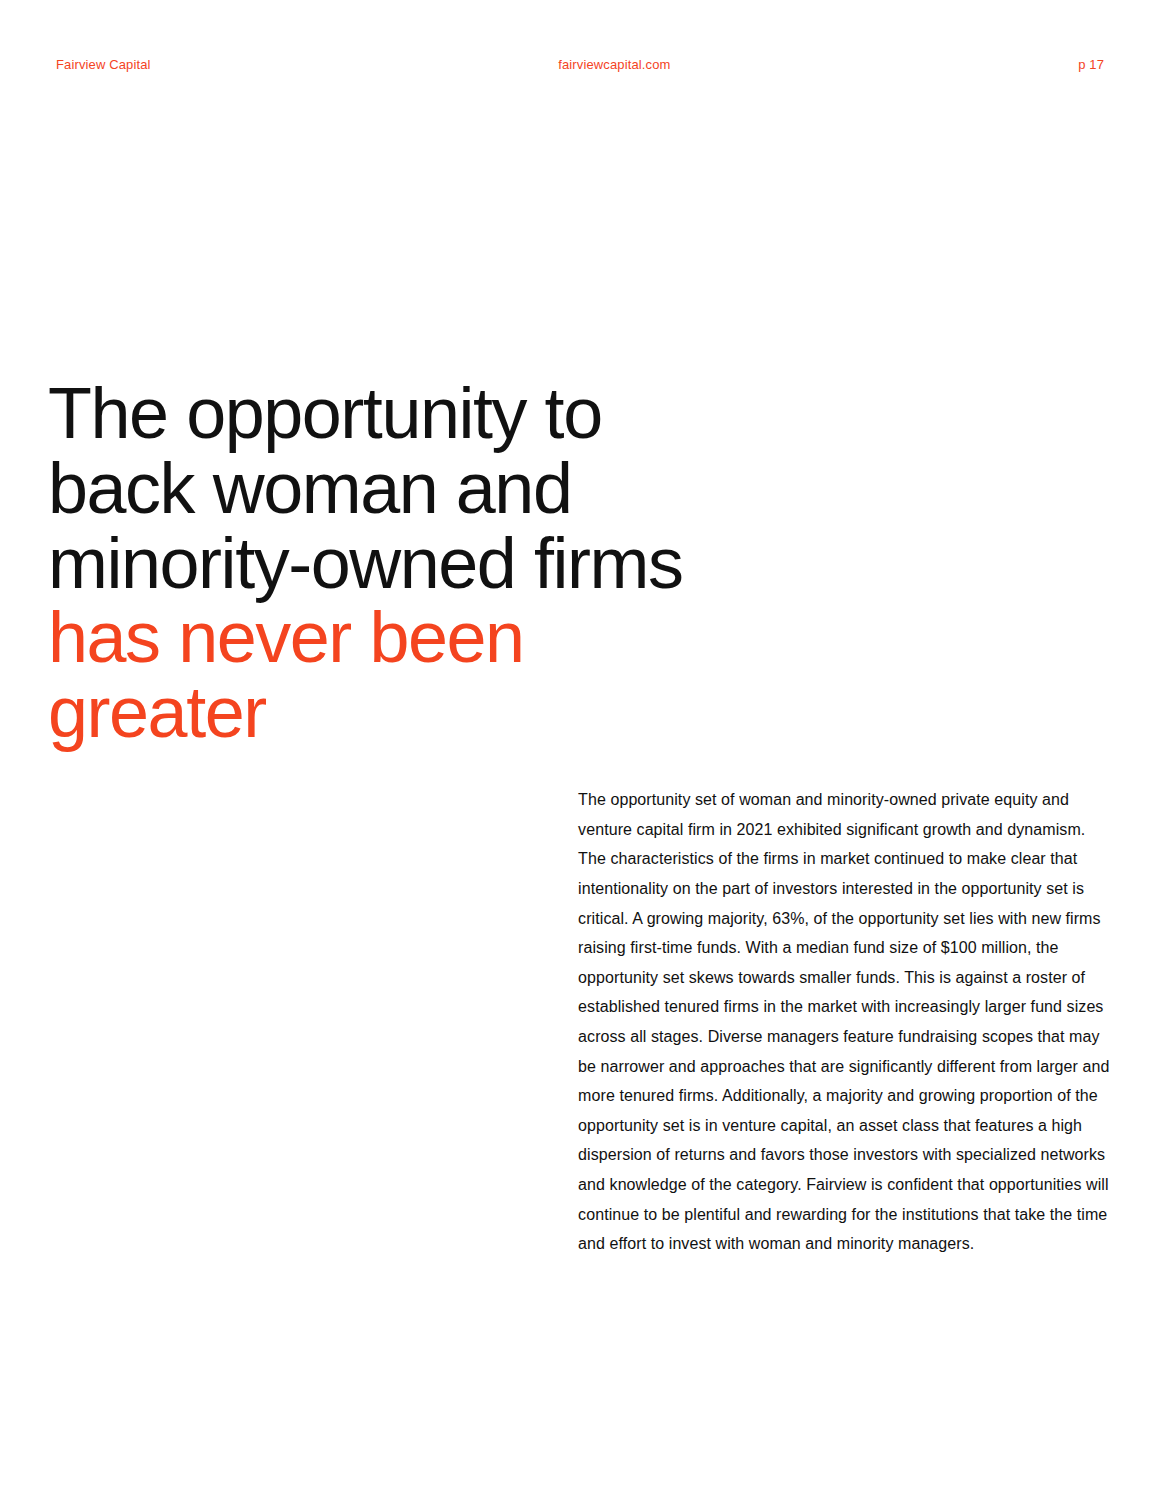Fairview Capital fairviewcapital.com p 17
The opportunity to back woman and minority-owned firms has never been greater
The opportunity set of woman and minority-owned private equity and venture capital firm in 2021 exhibited significant growth and dynamism. The characteristics of the firms in market continued to make clear that intentionality on the part of investors interested in the opportunity set is critical. A growing majority, 63%, of the opportunity set lies with new firms raising first-time funds. With a median fund size of $100 million, the opportunity set skews towards smaller funds. This is against a roster of established tenured firms in the market with increasingly larger fund sizes across all stages. Diverse managers feature fundraising scopes that may be narrower and approaches that are significantly different from larger and more tenured firms. Additionally, a majority and growing proportion of the opportunity set is in venture capital, an asset class that features a high dispersion of returns and favors those investors with specialized networks and knowledge of the category. Fairview is confident that opportunities will continue to be plentiful and rewarding for the institutions that take the time and effort to invest with woman and minority managers.